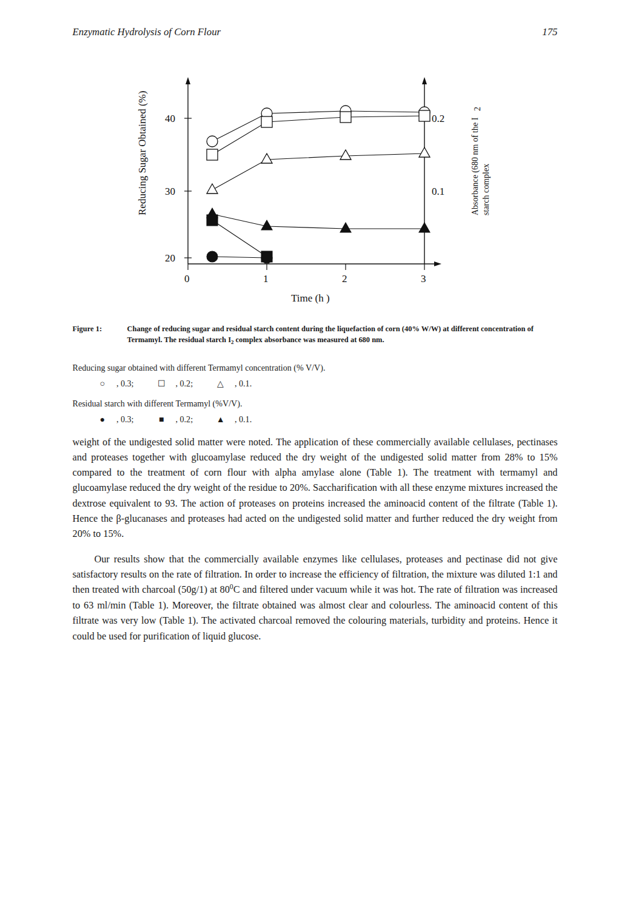Enzymatic Hydrolysis of Corn Flour 175
40 30 20 0 1 2 3 0.2 0.1 Reducing Sugar Obtained (%) Absorbance (680 nm of the I x 2 starch complex Time (h )
| Figure 1: | Change of reducing sugar and residual starch content during the liquefaction of corn (40% W/W) at different concentration of Termamyl. The residual starch I 2 complex absorbance was measured at 680 nm. |
Reducing sugar obtained with different Termamyl concentration (% V/V).
○, 0.3; ☐, 0.2; △, 0.1.
Residual starch with different Termamyl (%V/V).
●, 0.3; ■, 0.2; ▲, 0.1.
weight of the undigested solid matter were noted. The application of these commercially available cellulases, pectinases and proteases together with glucoamylase reduced the dry weight of the undigested solid matter from 28% to 15% compared to the treatment of corn flour with alpha amylase alone (Table 1). The treatment with termamyl and glucoamylase reduced the dry weight of the residue to 20%. Saccharification with all these enzyme mixtures increased the dextrose equivalent to 93. The action of proteases on proteins increased the aminoacid content of the filtrate (Table 1). Hence the β-glucanases and proteases had acted on the undigested solid matter and further reduced the dry weight from 20% to 15%.
Our results show that the commercially available enzymes like cellulases, proteases and pectinase did not give satisfactory results on the rate of filtration. In order to increase the efficiency of filtration, the mixture was diluted 1:1 and then treated with charcoal (50g/1) at 800C and filtered under vacuum while it was hot. The rate of filtration was increased to 63 ml/min (Table 1). Moreover, the filtrate obtained was almost clear and colourless. The aminoacid content of this filtrate was very low (Table 1). The activated charcoal removed the colouring materials, turbidity and proteins. Hence it could be used for purification of liquid glucose.